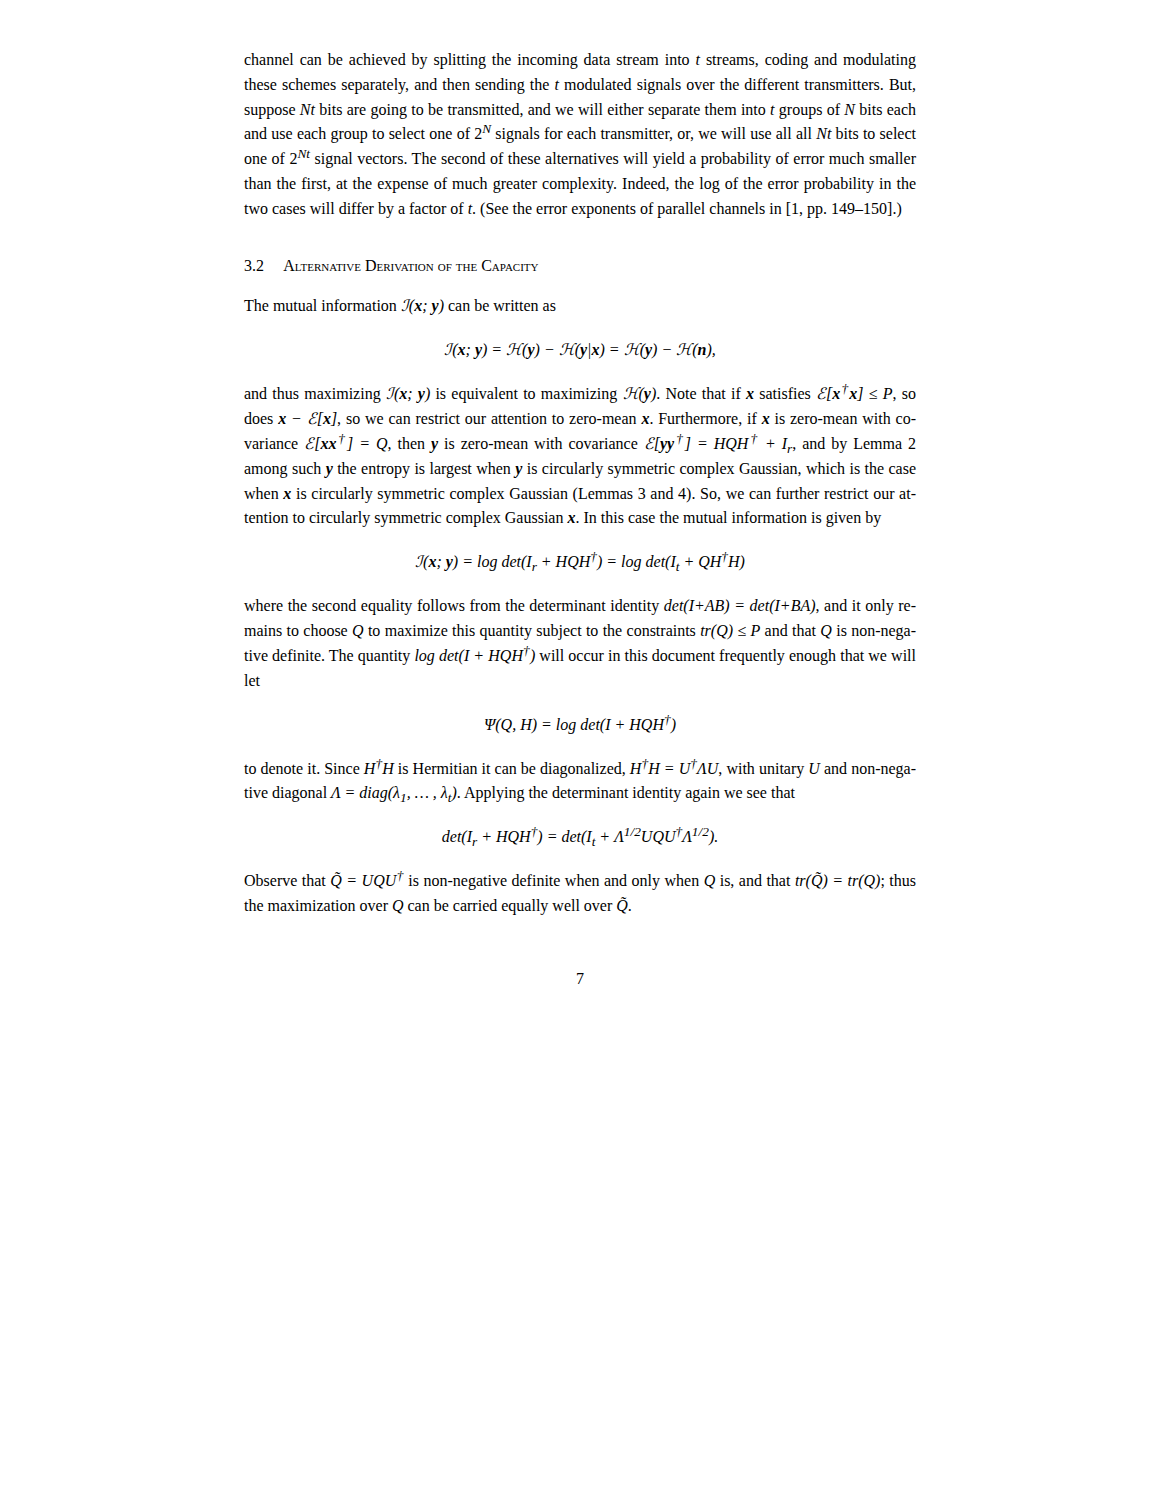channel can be achieved by splitting the incoming data stream into t streams, coding and modulating these schemes separately, and then sending the t modulated signals over the different transmitters. But, suppose Nt bits are going to be transmitted, and we will either separate them into t groups of N bits each and use each group to select one of 2N signals for each transmitter, or, we will use all all Nt bits to select one of 2Nt signal vectors. The second of these alternatives will yield a probability of error much smaller than the first, at the expense of much greater complexity. Indeed, the log of the error probability in the two cases will differ by a factor of t. (See the error exponents of parallel channels in [1, pp. 149–150].)
3.2 Alternative Derivation of the Capacity
The mutual information ℐ(x; y) can be written as
ℐ(x; y) = ℋ(y) − ℋ(y|x) = ℋ(y) − ℋ(n),
and thus maximizing ℐ(x; y) is equivalent to maximizing ℋ(y). Note that if x satisfies ℰ[x†x] ≤ P, so does x − ℰ[x], so we can restrict our attention to zero-mean x. Furthermore, if x is zero-mean with covariance ℰ[xx†] = Q, then y is zero-mean with covariance ℰ[yy†] = HQH† + Ir, and by Lemma 2 among such y the entropy is largest when y is circularly symmetric complex Gaussian, which is the case when x is circularly symmetric complex Gaussian (Lemmas 3 and 4). So, we can further restrict our attention to circularly symmetric complex Gaussian x. In this case the mutual information is given by
ℐ(x; y) = log det(Ir + HQH†) = log det(It + QH†H)
where the second equality follows from the determinant identity det(I+AB) = det(I+BA), and it only remains to choose Q to maximize this quantity subject to the constraints tr(Q) ≤ P and that Q is non-negative definite. The quantity log det(I + HQH†) will occur in this document frequently enough that we will let
Ψ(Q, H) = log det(I + HQH†)
to denote it. Since H†H is Hermitian it can be diagonalized, H†H = U†ΛU, with unitary U and non-negative diagonal Λ = diag(λ1, … , λt). Applying the determinant identity again we see that
det(Ir + HQH†) = det(It + Λ1/2UQU†Λ1/2).
Observe that Q̃ = UQU† is non-negative definite when and only when Q is, and that tr(Q̃) = tr(Q); thus the maximization over Q can be carried equally well over Q̃.
7